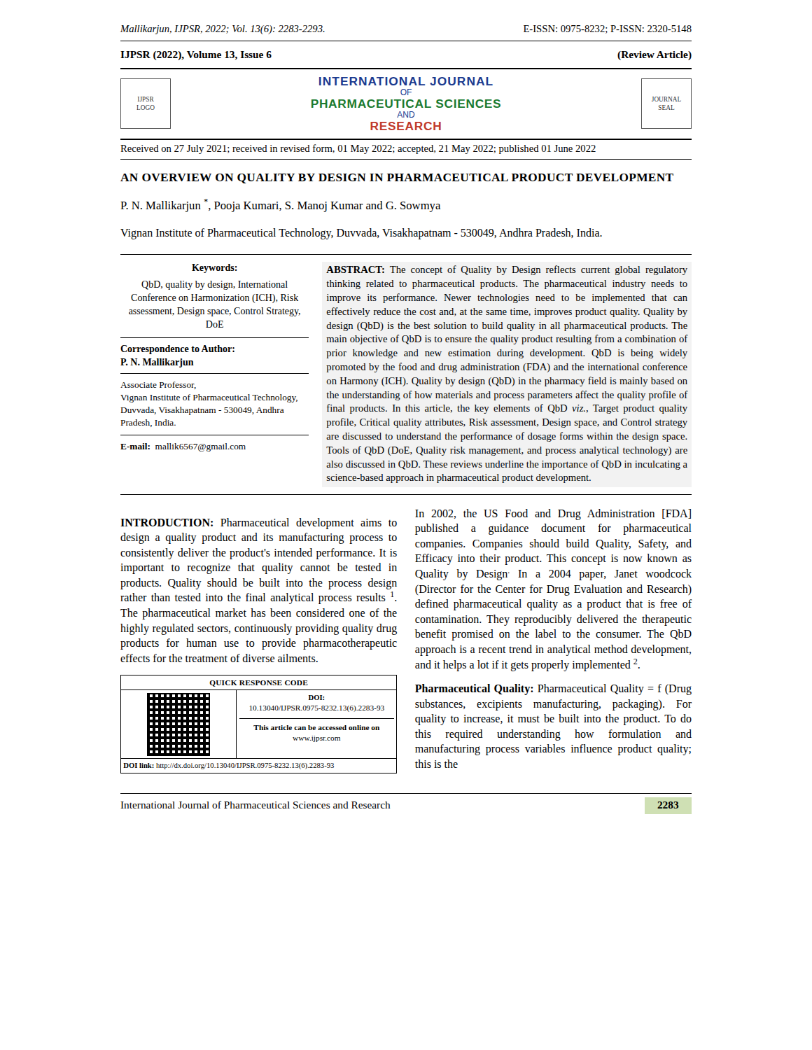Mallikarjun, IJPSR, 2022; Vol. 13(6): 2283-2293. E-ISSN: 0975-8232; P-ISSN: 2320-5148
IJPSR (2022), Volume 13, Issue 6 (Review Article)
IJPSR
LOGO
INTERNATIONAL JOURNAL
OF
PHARMACEUTICAL SCIENCES
AND
RESEARCH
JOURNAL
SEAL
Received on 27 July 2021; received in revised form, 01 May 2022; accepted, 21 May 2022; published 01 June 2022
An Overview on Quality by Design in Pharmaceutical Product Development
P. N. Mallikarjun *, Pooja Kumari, S. Manoj Kumar and G. Sowmya
Vignan Institute of Pharmaceutical Technology, Duvvada, Visakhapatnam - 530049, Andhra Pradesh, India.
Keywords:
QbD, quality by design, International Conference on Harmonization (ICH), Risk assessment, Design space, Control Strategy, DoE
Correspondence to Author:
P. N. Mallikarjun
Associate Professor,
Vignan Institute of Pharmaceutical Technology, Duvvada, Visakhapatnam - 530049, Andhra Pradesh, India.
E-mail: mallik6567@gmail.com
ABSTRACT: The concept of Quality by Design reflects current global regulatory thinking related to pharmaceutical products. The pharmaceutical industry needs to improve its performance. Newer technologies need to be implemented that can effectively reduce the cost and, at the same time, improves product quality. Quality by design (QbD) is the best solution to build quality in all pharmaceutical products. The main objective of QbD is to ensure the quality product resulting from a combination of prior knowledge and new estimation during development. QbD is being widely promoted by the food and drug administration (FDA) and the international conference on Harmony (ICH). Quality by design (QbD) in the pharmacy field is mainly based on the understanding of how materials and process parameters affect the quality profile of final products. In this article, the key elements of QbD viz., Target product quality profile, Critical quality attributes, Risk assessment, Design space, and Control strategy are discussed to understand the performance of dosage forms within the design space. Tools of QbD (DoE, Quality risk management, and process analytical technology) are also discussed in QbD. These reviews underline the importance of QbD in inculcating a science-based approach in pharmaceutical product development.
INTRODUCTION:
Pharmaceutical development aims to design a quality product and its manufacturing process to consistently deliver the product's intended performance. It is important to recognize that quality cannot be tested in products. Quality should be built into the process design rather than tested into the final analytical process results 1. The pharmaceutical market has been considered one of the highly regulated sectors, continuously providing quality drug products for human use to provide pharmacotherapeutic effects for the treatment of diverse ailments.
QUICK RESPONSE CODE
DOI:
10.13040/IJPSR.0975-8232.13(6).2283-93
This article can be accessed online on
www.ijpsr.com
DOI link: http://dx.doi.org/10.13040/IJPSR.0975-8232.13(6).2283-93
In 2002, the US Food and Drug Administration [FDA] published a guidance document for pharmaceutical companies. Companies should build Quality, Safety, and Efficacy into their product. This concept is now known as Quality by Design. In a 2004 paper, Janet woodcock (Director for the Center for Drug Evaluation and Research) defined pharmaceutical quality as a product that is free of contamination. They reproducibly delivered the therapeutic benefit promised on the label to the consumer. The QbD approach is a recent trend in analytical method development, and it helps a lot if it gets properly implemented 2.
Pharmaceutical Quality:
Pharmaceutical Quality = f (Drug substances, excipients manufacturing, packaging). For quality to increase, it must be built into the product. To do this required understanding how formulation and manufacturing process variables influence product quality; this is the
International Journal of Pharmaceutical Sciences and Research 2283